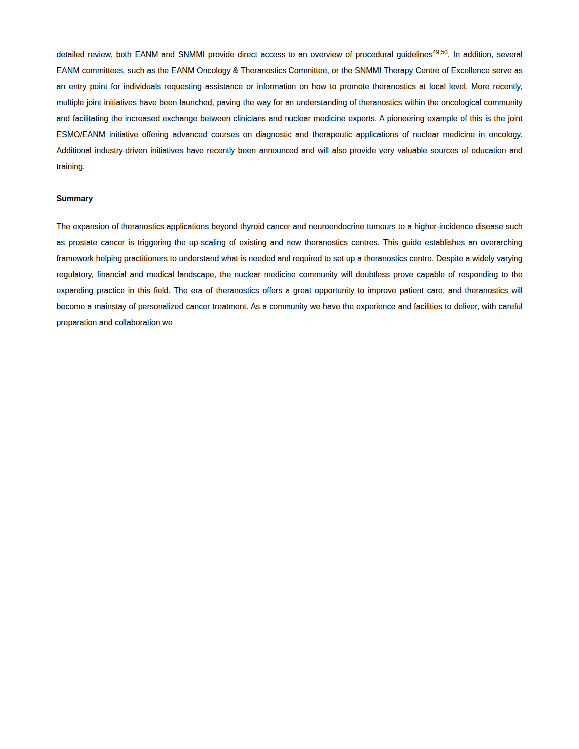detailed review, both EANM and SNMMI provide direct access to an overview of procedural guidelines49,50. In addition, several EANM committees, such as the EANM Oncology & Theranostics Committee, or the SNMMI Therapy Centre of Excellence serve as an entry point for individuals requesting assistance or information on how to promote theranostics at local level. More recently, multiple joint initiatives have been launched, paving the way for an understanding of theranostics within the oncological community and facilitating the increased exchange between clinicians and nuclear medicine experts. A pioneering example of this is the joint ESMO/EANM initiative offering advanced courses on diagnostic and therapeutic applications of nuclear medicine in oncology. Additional industry-driven initiatives have recently been announced and will also provide very valuable sources of education and training.
Summary
The expansion of theranostics applications beyond thyroid cancer and neuroendocrine tumours to a higher-incidence disease such as prostate cancer is triggering the up-scaling of existing and new theranostics centres. This guide establishes an overarching framework helping practitioners to understand what is needed and required to set up a theranostics centre. Despite a widely varying regulatory, financial and medical landscape, the nuclear medicine community will doubtless prove capable of responding to the expanding practice in this field. The era of theranostics offers a great opportunity to improve patient care, and theranostics will become a mainstay of personalized cancer treatment. As a community we have the experience and facilities to deliver, with careful preparation and collaboration we